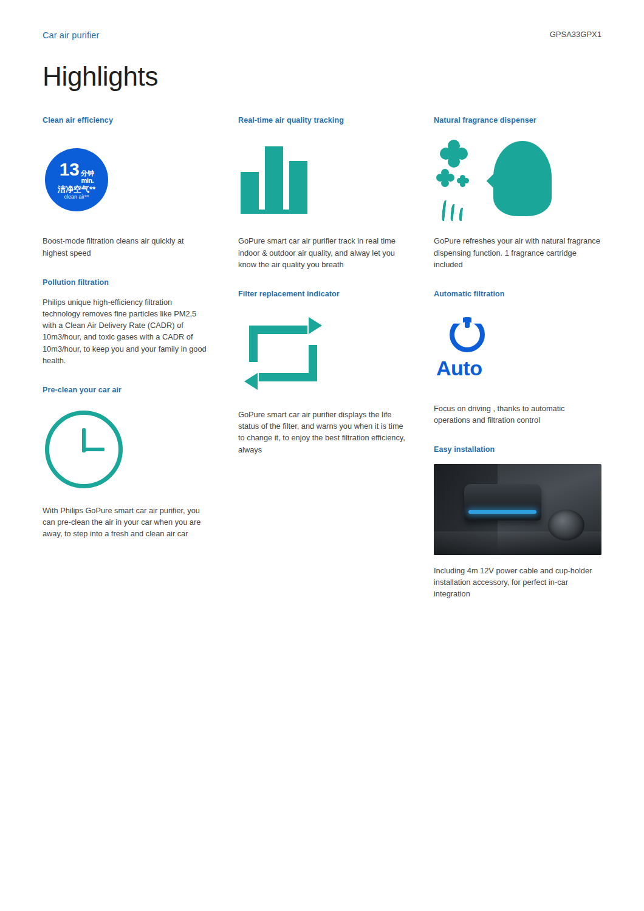Car air purifier
GPSA33GPX1
Highlights
Clean air efficiency
13 分钟
min.
洁净空气**
clean air**
Boost-mode filtration cleans air quickly at highest speed
Pollution filtration
Philips unique high-efficiency filtration technology removes fine particles like PM2,5 with a Clean Air Delivery Rate (CADR) of 10m3/hour, and toxic gases with a CADR of 10m3/hour, to keep you and your family in good health.
Pre-clean your car air
With Philips GoPure smart car air purifier, you can pre-clean the air in your car when you are away, to step into a fresh and clean air car
Real-time air quality tracking
GoPure smart car air purifier track in real time indoor & outdoor air quality, and alway let you know the air quality you breath
Filter replacement indicator
GoPure smart car air purifier displays the life status of the filter, and warns you when it is time to change it, to enjoy the best filtration efficiency, always
Natural fragrance dispenser
GoPure refreshes your air with natural fragrance dispensing function. 1 fragrance cartridge included
Automatic filtration
Auto
Focus on driving , thanks to automatic operations and filtration control
Easy installation
Including 4m 12V power cable and cup-holder installation accessory, for perfect in-car integration